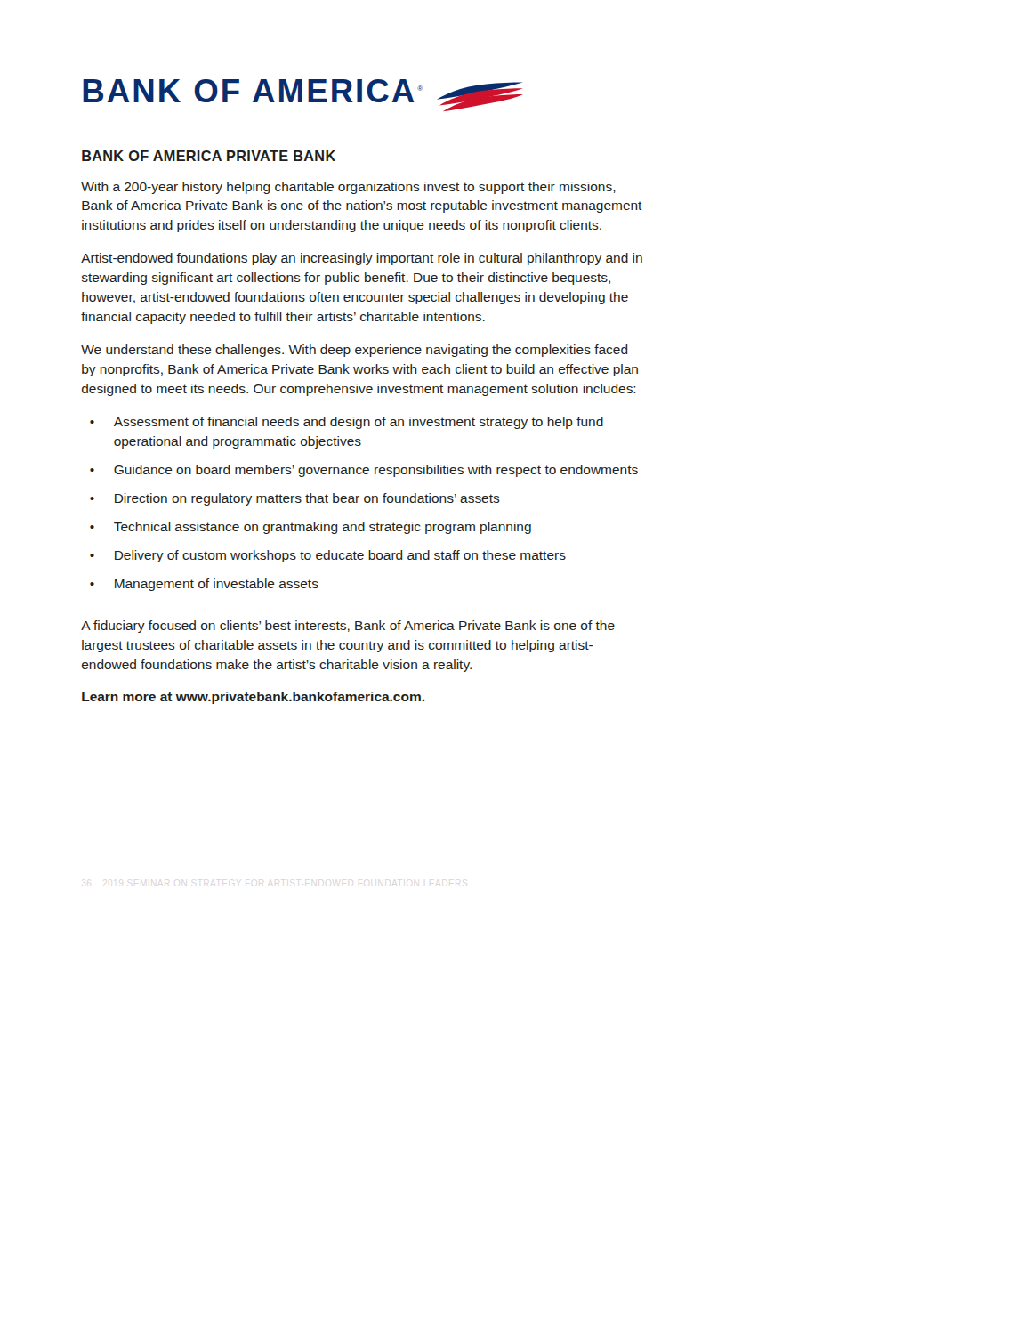BANK OF AMERICA®
Bank of America Private Bank
With a 200-year history helping charitable organizations invest to support their missions, Bank of America Private Bank is one of the nation’s most reputable investment management institutions and prides itself on understanding the unique needs of its nonprofit clients.
Artist-endowed foundations play an increasingly important role in cultural philanthropy and in stewarding significant art collections for public benefit. Due to their distinctive bequests, however, artist-endowed foundations often encounter special challenges in developing the financial capacity needed to fulfill their artists’ charitable intentions.
We understand these challenges. With deep experience navigating the complexities faced by nonprofits, Bank of America Private Bank works with each client to build an effective plan designed to meet its needs. Our comprehensive investment management solution includes:
Assessment of financial needs and design of an investment strategy to help fund operational and programmatic objectives
Guidance on board members’ governance responsibilities with respect to endowments
Direction on regulatory matters that bear on foundations’ assets
Technical assistance on grantmaking and strategic program planning
Delivery of custom workshops to educate board and staff on these matters
Management of investable assets
A fiduciary focused on clients’ best interests, Bank of America Private Bank is one of the largest trustees of charitable assets in the country and is committed to helping artist-endowed foundations make the artist’s charitable vision a reality.
Learn more at www.privatebank.bankofamerica.com.
362019 Seminar on Strategy for Artist-Endowed Foundation Leaders